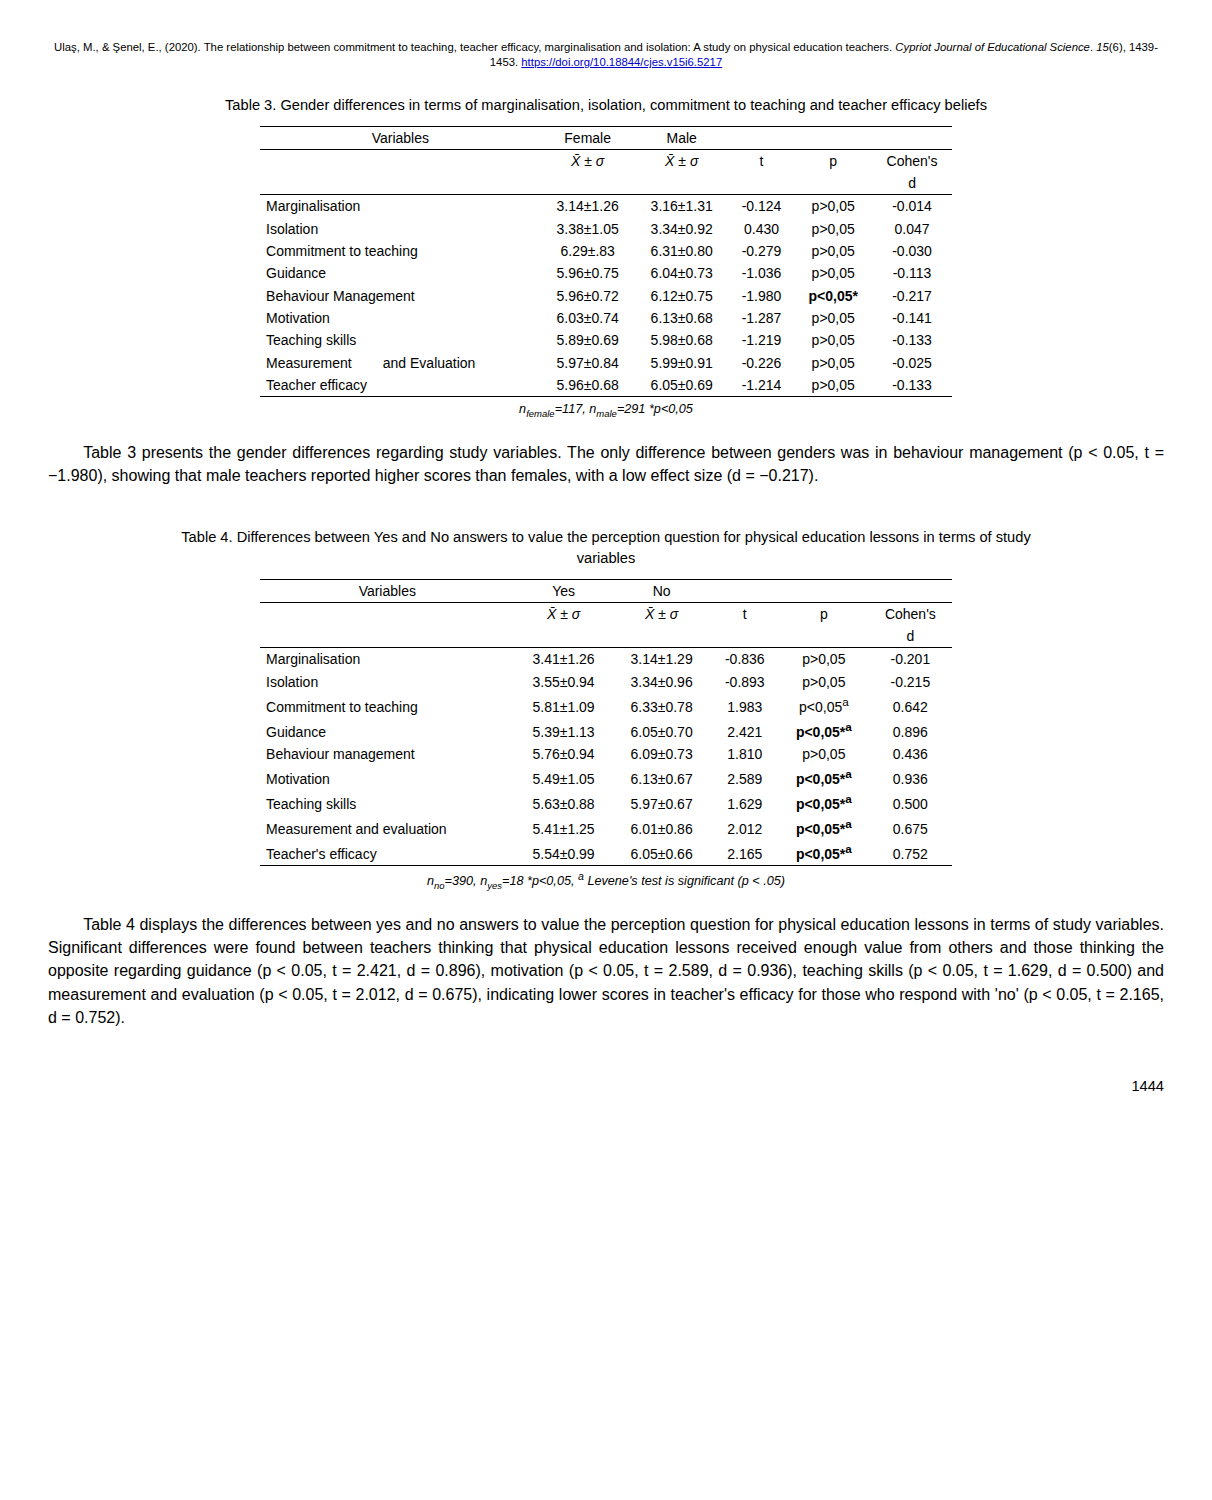Ulaş, M., & Şenel, E., (2020). The relationship between commitment to teaching, teacher efficacy, marginalisation and isolation: A study on physical education teachers. Cypriot Journal of Educational Science. 15(6), 1439-1453. https://doi.org/10.18844/cjes.v15i6.5217
Table 3. Gender differences in terms of marginalisation, isolation, commitment to teaching and teacher efficacy beliefs
| Variables | Female | Male | | | |
| --- | --- | --- | --- | --- | --- |
| | X̄ ± σ | X̄ ± σ | t | p | Cohen's |
| | | | | | d |
| Marginalisation | 3.14±1.26 | 3.16±1.31 | -0.124 | p>0,05 | -0.014 |
| Isolation | 3.38±1.05 | 3.34±0.92 | 0.430 | p>0,05 | 0.047 |
| Commitment to teaching | 6.29±.83 | 6.31±0.80 | -0.279 | p>0,05 | -0.030 |
| Guidance | 5.96±0.75 | 6.04±0.73 | -1.036 | p>0,05 | -0.113 |
| Behaviour Management | 5.96±0.72 | 6.12±0.75 | -1.980 | p<0,05* | -0.217 |
| Motivation | 6.03±0.74 | 6.13±0.68 | -1.287 | p>0,05 | -0.141 |
| Teaching skills | 5.89±0.69 | 5.98±0.68 | -1.219 | p>0,05 | -0.133 |
| Measurement and Evaluation | 5.97±0.84 | 5.99±0.91 | -0.226 | p>0,05 | -0.025 |
| Teacher efficacy | 5.96±0.68 | 6.05±0.69 | -1.214 | p>0,05 | -0.133 |
nfemale=117, nmale=291 *p<0,05
Table 3 presents the gender differences regarding study variables. The only difference between genders was in behaviour management (p < 0.05, t = −1.980), showing that male teachers reported higher scores than females, with a low effect size (d = −0.217).
Table 4. Differences between Yes and No answers to value the perception question for physical education lessons in terms of study variables
| Variables | Yes | No | | | |
| --- | --- | --- | --- | --- | --- |
| | X̄ ± σ | X̄ ± σ | t | p | Cohen's |
| | | | | | d |
| Marginalisation | 3.41±1.26 | 3.14±1.29 | -0.836 | p>0,05 | -0.201 |
| Isolation | 3.55±0.94 | 3.34±0.96 | -0.893 | p>0,05 | -0.215 |
| Commitment to teaching | 5.81±1.09 | 6.33±0.78 | 1.983 | p<0,05 a | 0.642 |
| Guidance | 5.39±1.13 | 6.05±0.70 | 2.421 | p<0,05* a | 0.896 |
| Behaviour management | 5.76±0.94 | 6.09±0.73 | 1.810 | p>0,05 | 0.436 |
| Motivation | 5.49±1.05 | 6.13±0.67 | 2.589 | p<0,05* a | 0.936 |
| Teaching skills | 5.63±0.88 | 5.97±0.67 | 1.629 | p<0,05* a | 0.500 |
| Measurement and evaluation | 5.41±1.25 | 6.01±0.86 | 2.012 | p<0,05* a | 0.675 |
| Teacher's efficacy | 5.54±0.99 | 6.05±0.66 | 2.165 | p<0,05* a | 0.752 |
nno=390, nyes=18 *p<0,05, a Levene's test is significant (p < .05)
Table 4 displays the differences between yes and no answers to value the perception question for physical education lessons in terms of study variables. Significant differences were found between teachers thinking that physical education lessons received enough value from others and those thinking the opposite regarding guidance (p < 0.05, t = 2.421, d = 0.896), motivation (p < 0.05, t = 2.589, d = 0.936), teaching skills (p < 0.05, t = 1.629, d = 0.500) and measurement and evaluation (p < 0.05, t = 2.012, d = 0.675), indicating lower scores in teacher's efficacy for those who respond with 'no' (p < 0.05, t = 2.165, d = 0.752).
1444